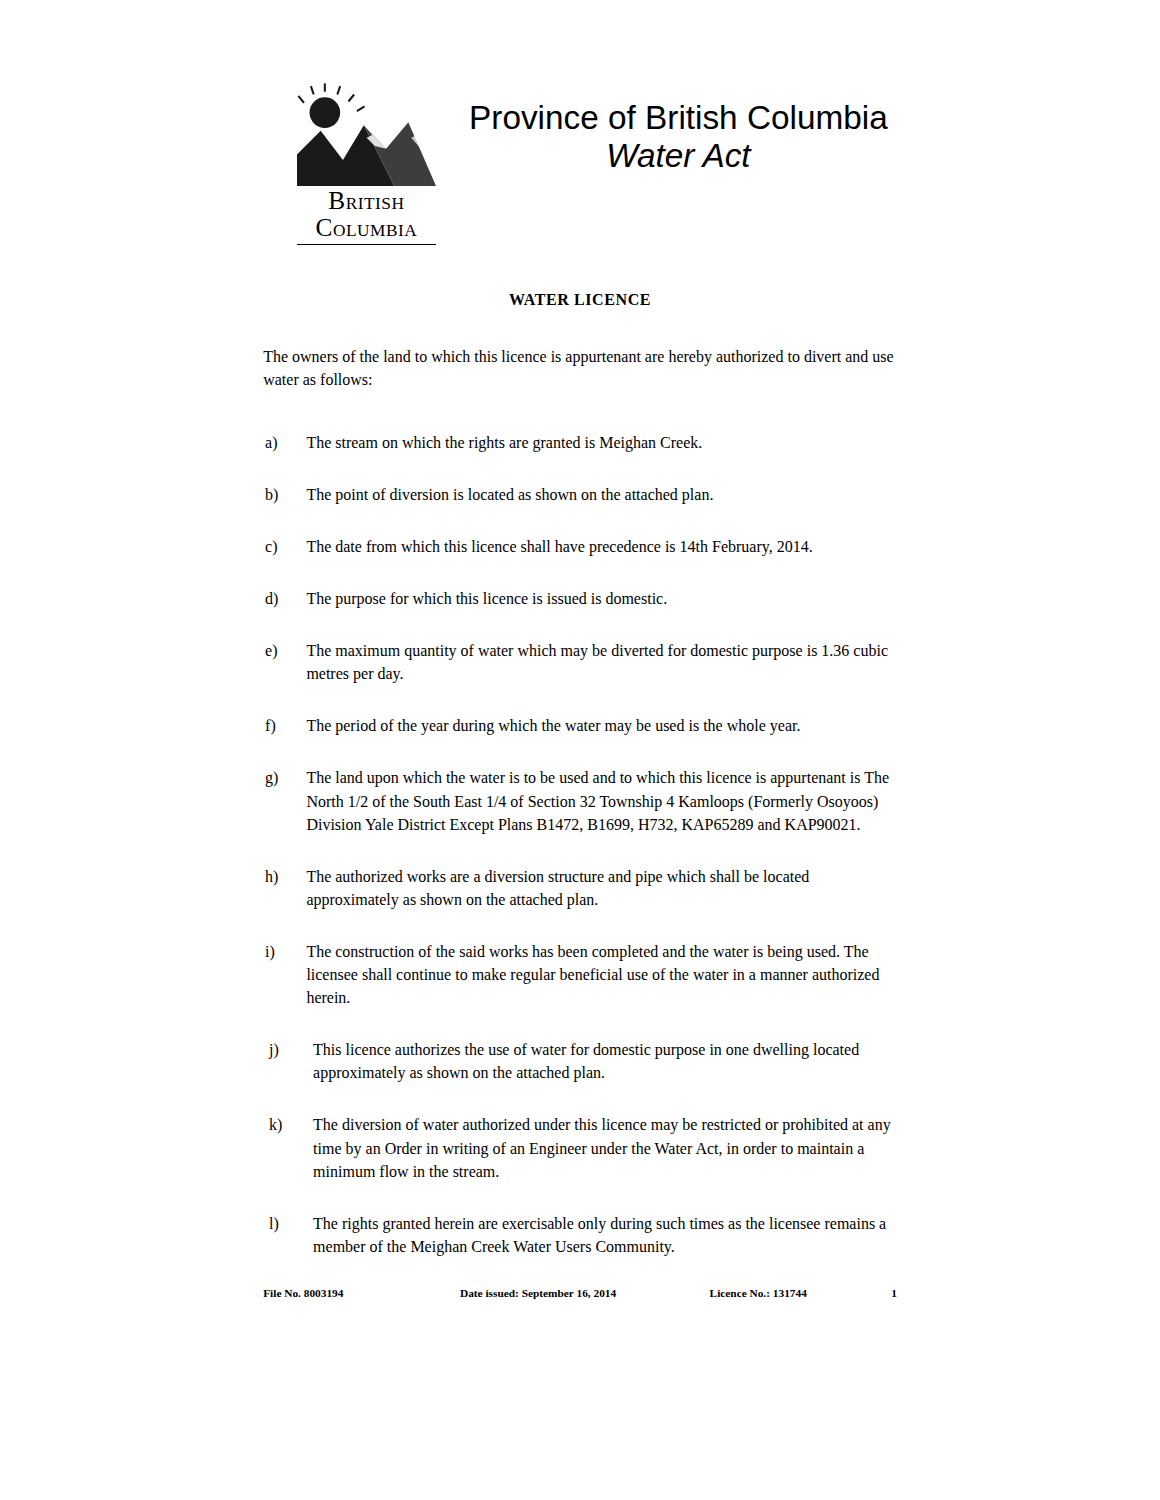BRITISH
COLUMBIA
Province of British Columbia
Water Act
WATER LICENCE
The owners of the land to which this licence is appurtenant are hereby authorized to divert and use water as follows:
a) The stream on which the rights are granted is Meighan Creek.
b) The point of diversion is located as shown on the attached plan.
c) The date from which this licence shall have precedence is 14th February, 2014.
d) The purpose for which this licence is issued is domestic.
e) The maximum quantity of water which may be diverted for domestic purpose is 1.36 cubic metres per day.
f) The period of the year during which the water may be used is the whole year.
g) The land upon which the water is to be used and to which this licence is appurtenant is The North 1/2 of the South East 1/4 of Section 32 Township 4 Kamloops (Formerly Osoyoos) Division Yale District Except Plans B1472, B1699, H732, KAP65289 and KAP90021.
h) The authorized works are a diversion structure and pipe which shall be located approximately as shown on the attached plan.
i) The construction of the said works has been completed and the water is being used. The licensee shall continue to make regular beneficial use of the water in a manner authorized herein.
j) This licence authorizes the use of water for domestic purpose in one dwelling located approximately as shown on the attached plan.
k) The diversion of water authorized under this licence may be restricted or prohibited at any time by an Order in writing of an Engineer under the Water Act, in order to maintain a minimum flow in the stream.
l) The rights granted herein are exercisable only during such times as the licensee remains a member of the Meighan Creek Water Users Community.
File No. 8003194 Date issued: September 16, 2014 Licence No.: 131744 1